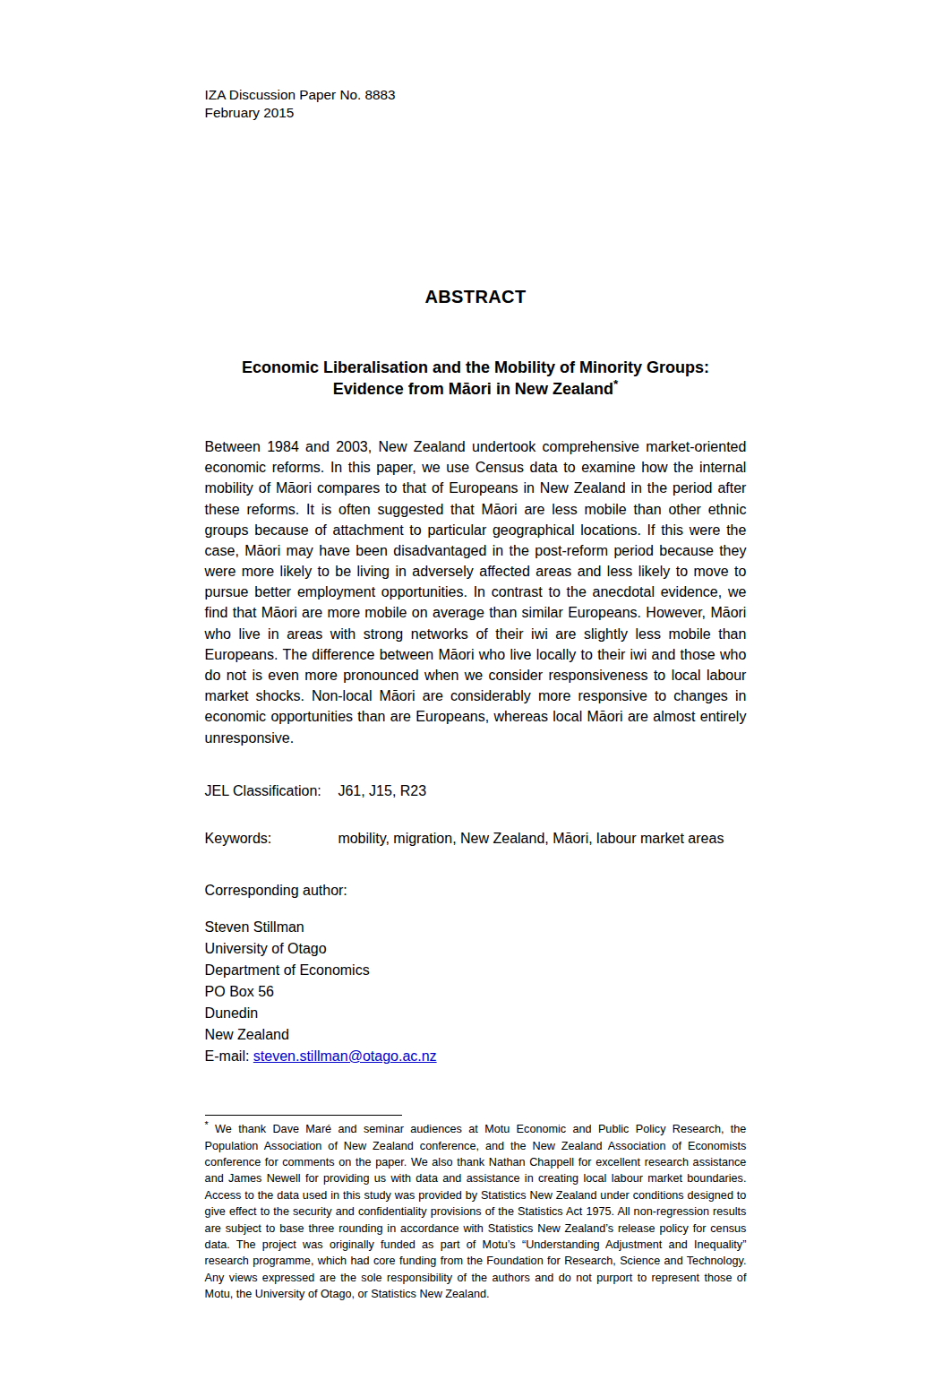IZA Discussion Paper No. 8883
February 2015
ABSTRACT
Economic Liberalisation and the Mobility of Minority Groups:
Evidence from Māori in New Zealand*
Between 1984 and 2003, New Zealand undertook comprehensive market-oriented economic reforms. In this paper, we use Census data to examine how the internal mobility of Māori compares to that of Europeans in New Zealand in the period after these reforms. It is often suggested that Māori are less mobile than other ethnic groups because of attachment to particular geographical locations. If this were the case, Māori may have been disadvantaged in the post-reform period because they were more likely to be living in adversely affected areas and less likely to move to pursue better employment opportunities. In contrast to the anecdotal evidence, we find that Māori are more mobile on average than similar Europeans. However, Māori who live in areas with strong networks of their iwi are slightly less mobile than Europeans. The difference between Māori who live locally to their iwi and those who do not is even more pronounced when we consider responsiveness to local labour market shocks. Non-local Māori are considerably more responsive to changes in economic opportunities than are Europeans, whereas local Māori are almost entirely unresponsive.
JEL Classification: J61, J15, R23
Keywords: mobility, migration, New Zealand, Māori, labour market areas
Corresponding author:
Steven Stillman
University of Otago
Department of Economics
PO Box 56
Dunedin
New Zealand
E-mail: steven.stillman@otago.ac.nz
* We thank Dave Maré and seminar audiences at Motu Economic and Public Policy Research, the Population Association of New Zealand conference, and the New Zealand Association of Economists conference for comments on the paper. We also thank Nathan Chappell for excellent research assistance and James Newell for providing us with data and assistance in creating local labour market boundaries. Access to the data used in this study was provided by Statistics New Zealand under conditions designed to give effect to the security and confidentiality provisions of the Statistics Act 1975. All non-regression results are subject to base three rounding in accordance with Statistics New Zealand’s release policy for census data. The project was originally funded as part of Motu’s “Understanding Adjustment and Inequality” research programme, which had core funding from the Foundation for Research, Science and Technology. Any views expressed are the sole responsibility of the authors and do not purport to represent those of Motu, the University of Otago, or Statistics New Zealand.